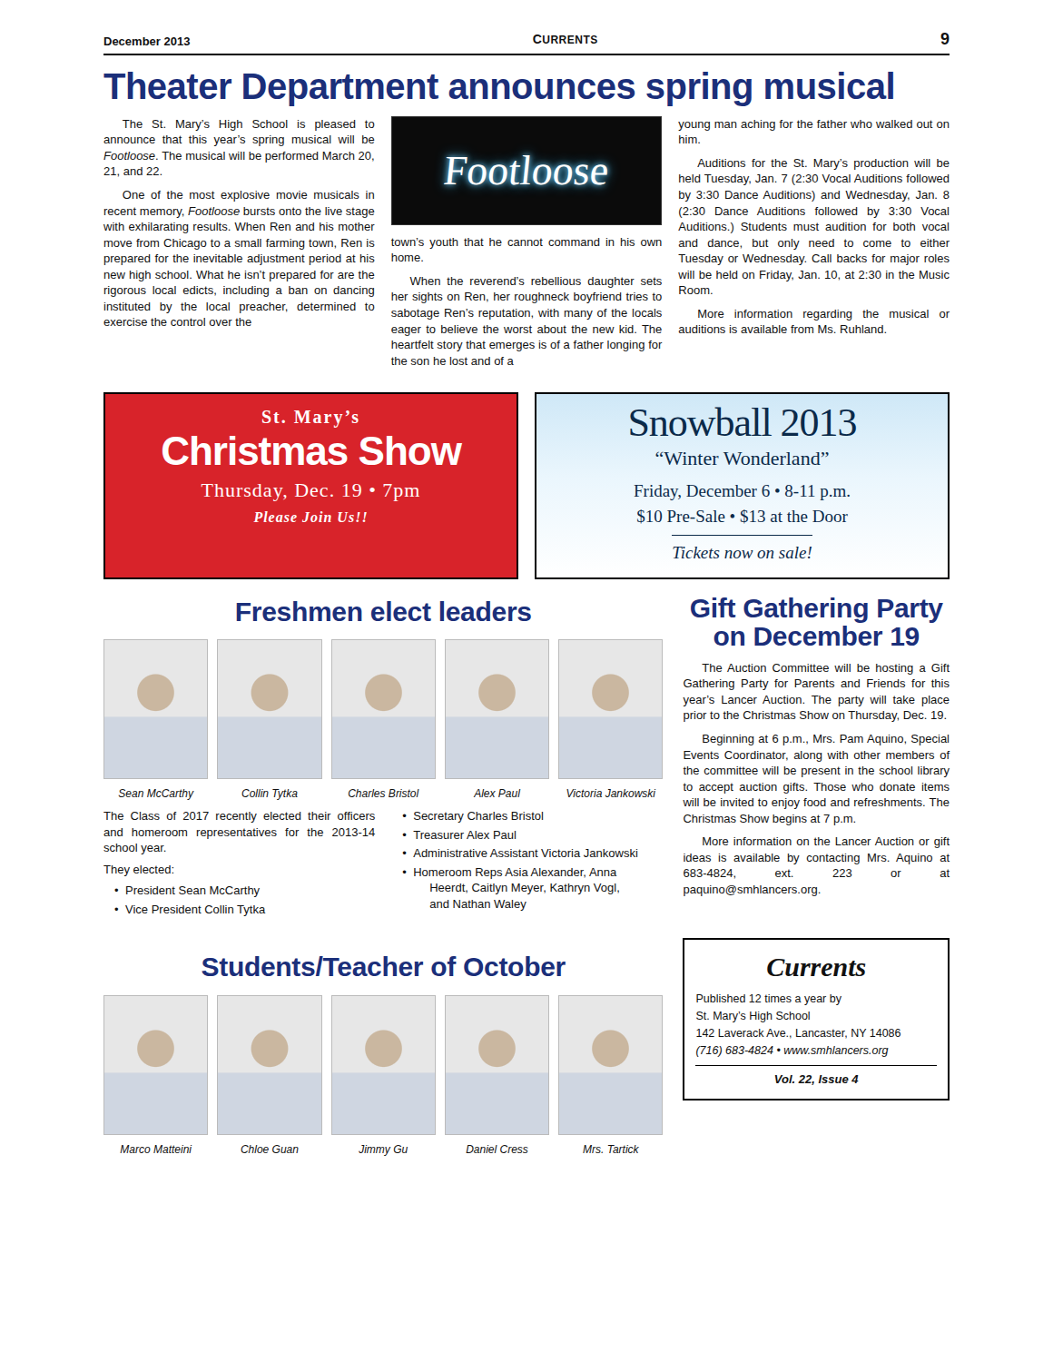December 2013
Currents
9
Theater Department announces spring musical
The St. Mary’s High School is pleased to announce that this year’s spring musical will be Footloose. The musical will be performed March 20, 21, and 22.
One of the most explosive movie musicals in recent memory, Footloose bursts onto the live stage with exhilarating results. When Ren and his mother move from Chicago to a small farming town, Ren is prepared for the inevitable adjustment period at his new high school. What he isn’t prepared for are the rigorous local edicts, including a ban on dancing instituted by the local preacher, determined to exercise the control over the
Footloose
town’s youth that he cannot command in his own home.
When the reverend’s rebellious daughter sets her sights on Ren, her roughneck boyfriend tries to sabotage Ren’s reputation, with many of the locals eager to believe the worst about the new kid. The heartfelt story that emerges is of a father longing for the son he lost and of a
young man aching for the father who walked out on him.
Auditions for the St. Mary’s production will be held Tuesday, Jan. 7 (2:30 Vocal Auditions followed by 3:30 Dance Auditions) and Wednesday, Jan. 8 (2:30 Dance Auditions followed by 3:30 Vocal Auditions.) Students must audition for both vocal and dance, but only need to come to either Tuesday or Wednesday. Call backs for major roles will be held on Friday, Jan. 10, at 2:30 in the Music Room.
More information regarding the musical or auditions is available from Ms. Ruhland.
St. Mary’s
Christmas Show
Thursday, Dec. 19 • 7pm
Please Join Us!!
Snowball 2013
“Winter Wonderland”
Friday, December 6 • 8-11 p.m.
$10 Pre-Sale • $13 at the Door
Tickets now on sale!
Freshmen elect leaders
Sean McCarthy
Collin Tytka
Charles Bristol
Alex Paul
Victoria Jankowski
The Class of 2017 recently elected their officers and homeroom representatives for the 2013-14 school year.
They elected:
President Sean McCarthy
Vice President Collin Tytka
Secretary Charles Bristol
Treasurer Alex Paul
Administrative Assistant Victoria Jankowski
Homeroom Reps Asia Alexander, Anna Heerdt, Caitlyn Meyer, Kathryn Vogl, and Nathan Waley
Gift Gathering Party on December 19
The Auction Committee will be hosting a Gift Gathering Party for Parents and Friends for this year’s Lancer Auction. The party will take place prior to the Christmas Show on Thursday, Dec. 19.
Beginning at 6 p.m., Mrs. Pam Aquino, Special Events Coordinator, along with other members of the committee will be present in the school library to accept auction gifts. Those who donate items will be invited to enjoy food and refreshments. The Christmas Show begins at 7 p.m.
More information on the Lancer Auction or gift ideas is available by contacting Mrs. Aquino at 683-4824, ext. 223 or at paquino@smhlancers.org.
Students/Teacher of October
Marco Matteini
Chloe Guan
Jimmy Gu
Daniel Cress
Mrs. Tartick
Currents
Published 12 times a year by
St. Mary’s High School
142 Laverack Ave., Lancaster, NY 14086
(716) 683-4824 • www.smhlancers.org
Vol. 22, Issue 4